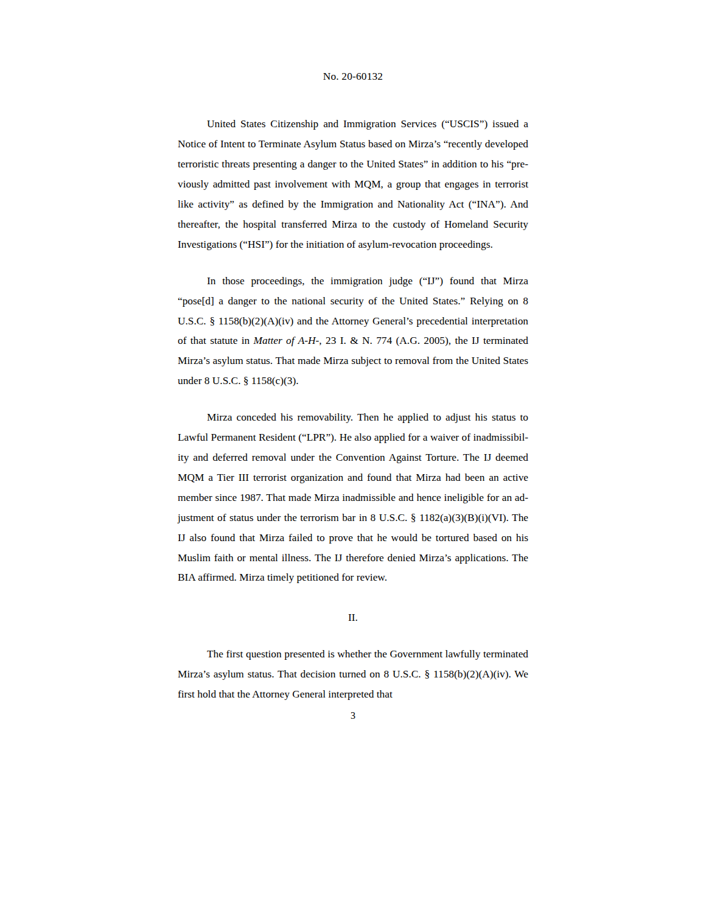No. 20-60132
United States Citizenship and Immigration Services (“USCIS”) issued a Notice of Intent to Terminate Asylum Status based on Mirza’s “recently developed terroristic threats presenting a danger to the United States” in addition to his “previously admitted past involvement with MQM, a group that engages in terrorist like activity” as defined by the Immigration and Nationality Act (“INA”). And thereafter, the hospital transferred Mirza to the custody of Homeland Security Investigations (“HSI”) for the initiation of asylum-revocation proceedings.
In those proceedings, the immigration judge (“IJ”) found that Mirza “pose[d] a danger to the national security of the United States.” Relying on 8 U.S.C. § 1158(b)(2)(A)(iv) and the Attorney General’s precedential interpretation of that statute in Matter of A-H-, 23 I. & N. 774 (A.G. 2005), the IJ terminated Mirza’s asylum status. That made Mirza subject to removal from the United States under 8 U.S.C. § 1158(c)(3).
Mirza conceded his removability. Then he applied to adjust his status to Lawful Permanent Resident (“LPR”). He also applied for a waiver of inadmissibility and deferred removal under the Convention Against Torture. The IJ deemed MQM a Tier III terrorist organization and found that Mirza had been an active member since 1987. That made Mirza inadmissible and hence ineligible for an adjustment of status under the terrorism bar in 8 U.S.C. § 1182(a)(3)(B)(i)(VI). The IJ also found that Mirza failed to prove that he would be tortured based on his Muslim faith or mental illness. The IJ therefore denied Mirza’s applications. The BIA affirmed. Mirza timely petitioned for review.
II.
The first question presented is whether the Government lawfully terminated Mirza’s asylum status. That decision turned on 8 U.S.C. § 1158(b)(2)(A)(iv). We first hold that the Attorney General interpreted that
3